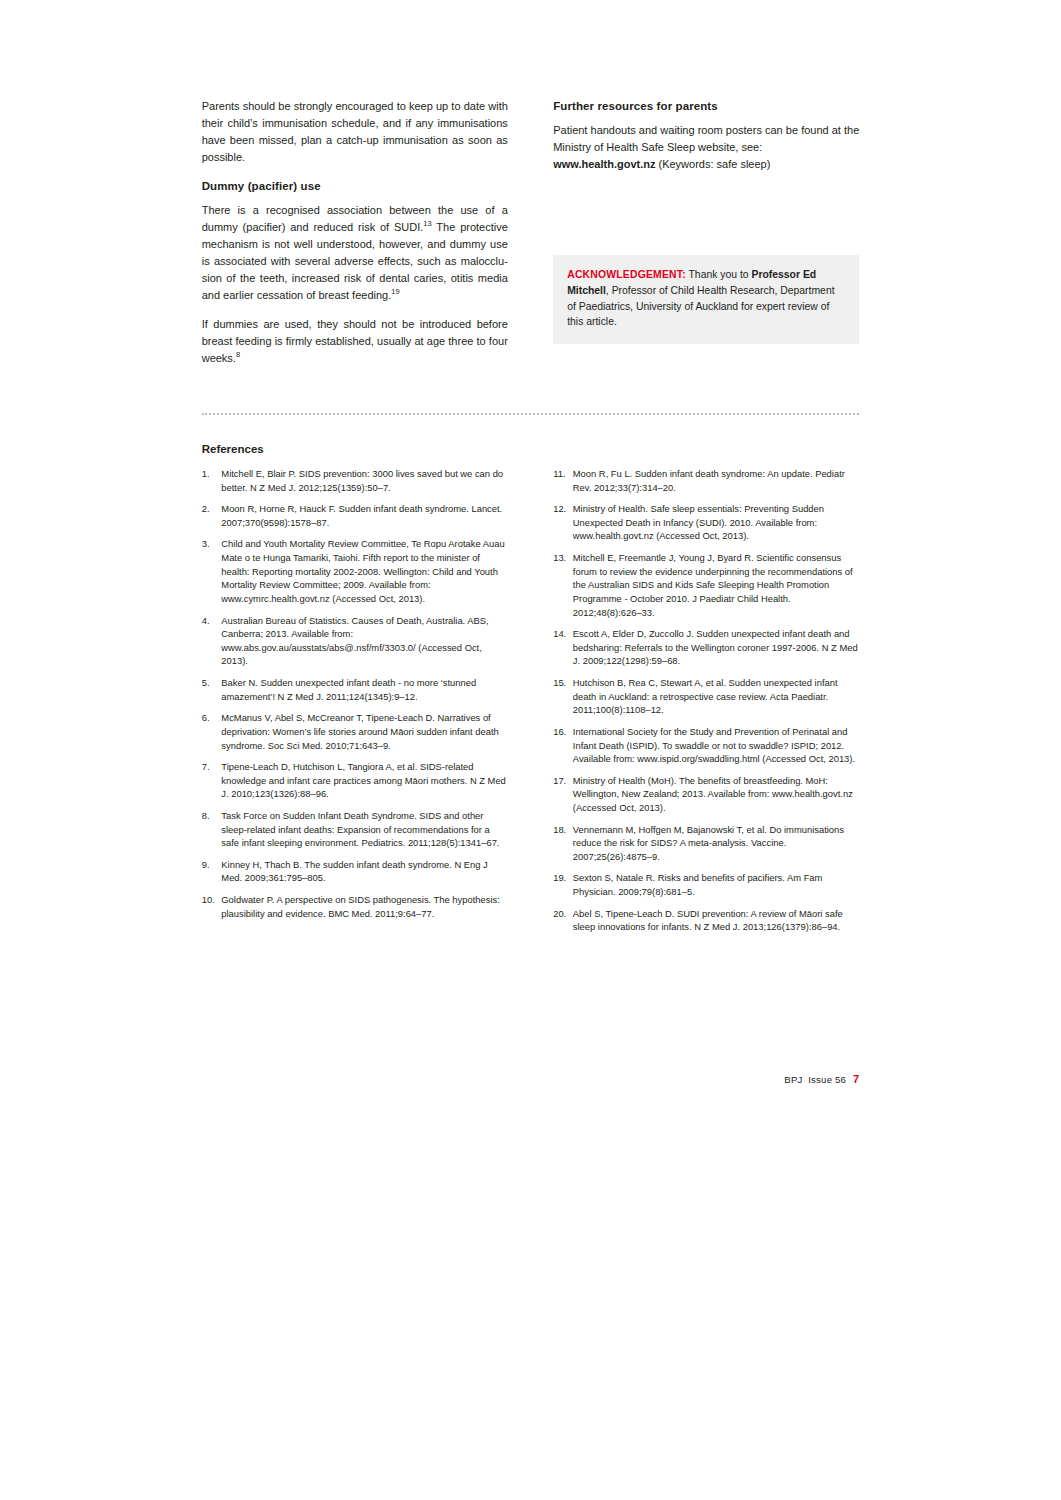Parents should be strongly encouraged to keep up to date with their child’s immunisation schedule, and if any immunisations have been missed, plan a catch-up immunisation as soon as possible.
Dummy (pacifier) use
There is a recognised association between the use of a dummy (pacifier) and reduced risk of SUDI.13 The protective mechanism is not well understood, however, and dummy use is associated with several adverse effects, such as malocclusion of the teeth, increased risk of dental caries, otitis media and earlier cessation of breast feeding.19
If dummies are used, they should not be introduced before breast feeding is firmly established, usually at age three to four weeks.8
Further resources for parents
Patient handouts and waiting room posters can be found at the Ministry of Health Safe Sleep website, see:
www.health.govt.nz (Keywords: safe sleep)
ACKNOWLEDGEMENT: Thank you to Professor Ed Mitchell, Professor of Child Health Research, Department of Paediatrics, University of Auckland for expert review of this article.
References
Mitchell E, Blair P. SIDS prevention: 3000 lives saved but we can do better. N Z Med J. 2012;125(1359):50–7.
Moon R, Horne R, Hauck F. Sudden infant death syndrome. Lancet. 2007;370(9598):1578–87.
Child and Youth Mortality Review Committee, Te Ropu Arotake Auau Mate o te Hunga Tamariki, Taiohi. Fifth report to the minister of health: Reporting mortality 2002-2008. Wellington: Child and Youth Mortality Review Committee; 2009. Available from: www.cymrc.health.govt.nz (Accessed Oct, 2013).
Australian Bureau of Statistics. Causes of Death, Australia. ABS, Canberra; 2013. Available from: www.abs.gov.au/ausstats/abs@.nsf/mf/3303.0/ (Accessed Oct, 2013).
Baker N. Sudden unexpected infant death - no more ‘stunned amazement’! N Z Med J. 2011;124(1345):9–12.
McManus V, Abel S, McCreanor T, Tipene-Leach D. Narratives of deprivation: Women’s life stories around Māori sudden infant death syndrome. Soc Sci Med. 2010;71:643–9.
Tipene-Leach D, Hutchison L, Tangiora A, et al. SIDS-related knowledge and infant care practices among Māori mothers. N Z Med J. 2010;123(1326):88–96.
Task Force on Sudden Infant Death Syndrome. SIDS and other sleep-related infant deaths: Expansion of recommendations for a safe infant sleeping environment. Pediatrics. 2011;128(5):1341–67.
Kinney H, Thach B. The sudden infant death syndrome. N Eng J Med. 2009;361:795–805.
Goldwater P. A perspective on SIDS pathogenesis. The hypothesis: plausibility and evidence. BMC Med. 2011;9:64–77.
Moon R, Fu L. Sudden infant death syndrome: An update. Pediatr Rev. 2012;33(7):314–20.
Ministry of Health. Safe sleep essentials: Preventing Sudden Unexpected Death in Infancy (SUDI). 2010. Available from: www.health.govt.nz (Accessed Oct, 2013).
Mitchell E, Freemantle J, Young J, Byard R. Scientific consensus forum to review the evidence underpinning the recommendations of the Australian SIDS and Kids Safe Sleeping Health Promotion Programme - October 2010. J Paediatr Child Health. 2012;48(8):626–33.
Escott A, Elder D, Zuccollo J. Sudden unexpected infant death and bedsharing: Referrals to the Wellington coroner 1997-2006. N Z Med J. 2009;122(1298):59–68.
Hutchison B, Rea C, Stewart A, et al. Sudden unexpected infant death in Auckland: a retrospective case review. Acta Paediatr. 2011;100(8):1108–12.
International Society for the Study and Prevention of Perinatal and Infant Death (ISPID). To swaddle or not to swaddle? ISPID; 2012. Available from: www.ispid.org/swaddling.html (Accessed Oct, 2013).
Ministry of Health (MoH). The benefits of breastfeeding. MoH: Wellington, New Zealand; 2013. Available from: www.health.govt.nz (Accessed Oct, 2013).
Vennemann M, Hoffgen M, Bajanowski T, et al. Do immunisations reduce the risk for SIDS? A meta-analysis. Vaccine. 2007;25(26):4875–9.
Sexton S, Natale R. Risks and benefits of pacifiers. Am Fam Physician. 2009;79(8):681–5.
Abel S, Tipene-Leach D. SUDI prevention: A review of Māori safe sleep innovations for infants. N Z Med J. 2013;126(1379):86–94.
BPJ Issue 56 7